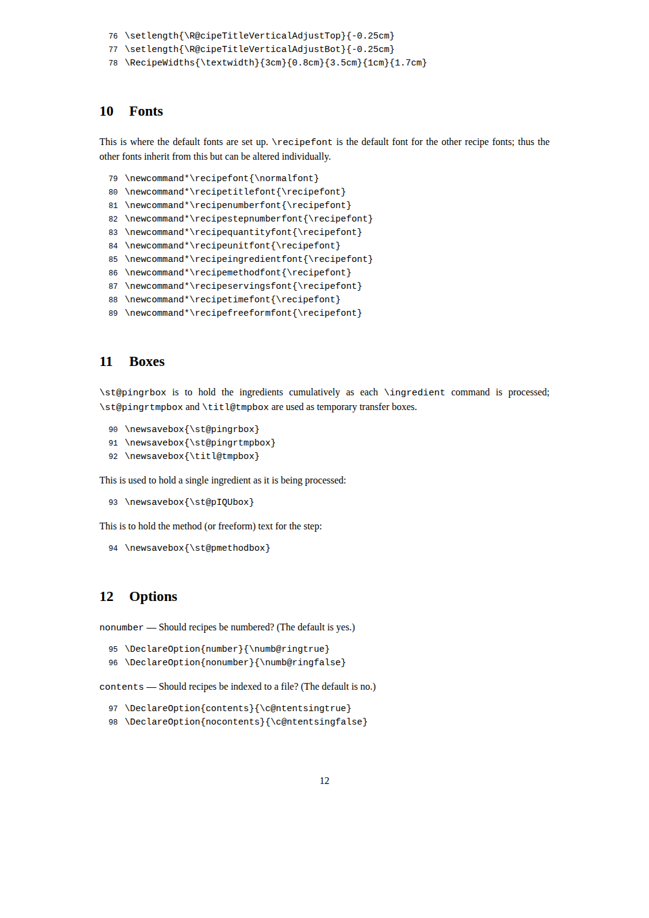76\setlength{\R@cipeTitleVerticalAdjustTop}{-0.25cm} 77\setlength{\R@cipeTitleVerticalAdjustBot}{-0.25cm} 78\RecipeWidths{\textwidth}{3cm}{0.8cm}{3.5cm}{1cm}{1.7cm}
10 Fonts
This is where the default fonts are set up. \recipefont is the default font for the other recipe fonts; thus the other fonts inherit from this but can be altered individually.
79\newcommand*\recipefont{\normalfont} 80\newcommand*\recipetitlefont{\recipefont} 81\newcommand*\recipenumberfont{\recipefont} 82\newcommand*\recipestepnumberfont{\recipefont} 83\newcommand*\recipequantityfont{\recipefont} 84\newcommand*\recipeunitfont{\recipefont} 85\newcommand*\recipeingredientfont{\recipefont} 86\newcommand*\recipemethodfont{\recipefont} 87\newcommand*\recipeservingsfont{\recipefont} 88\newcommand*\recipetimefont{\recipefont} 89\newcommand*\recipefreeformfont{\recipefont}
11 Boxes
\st@pingrbox is to hold the ingredients cumulatively as each \ingredient command is processed; \st@pingrtmpbox and \titl@tmpbox are used as temporary transfer boxes.
90\newsavebox{\st@pingrbox} 91\newsavebox{\st@pingrtmpbox} 92\newsavebox{\titl@tmpbox}
This is used to hold a single ingredient as it is being processed:
93\newsavebox{\st@pIQUbox}
This is to hold the method (or freeform) text for the step:
94\newsavebox{\st@pmethodbox}
12 Options
nonumber — Should recipes be numbered? (The default is yes.)
95\DeclareOption{number}{\numb@ringtrue} 96\DeclareOption{nonumber}{\numb@ringfalse}
contents — Should recipes be indexed to a file? (The default is no.)
97\DeclareOption{contents}{\c@ntentsingtrue} 98\DeclareOption{nocontents}{\c@ntentsingfalse}
12